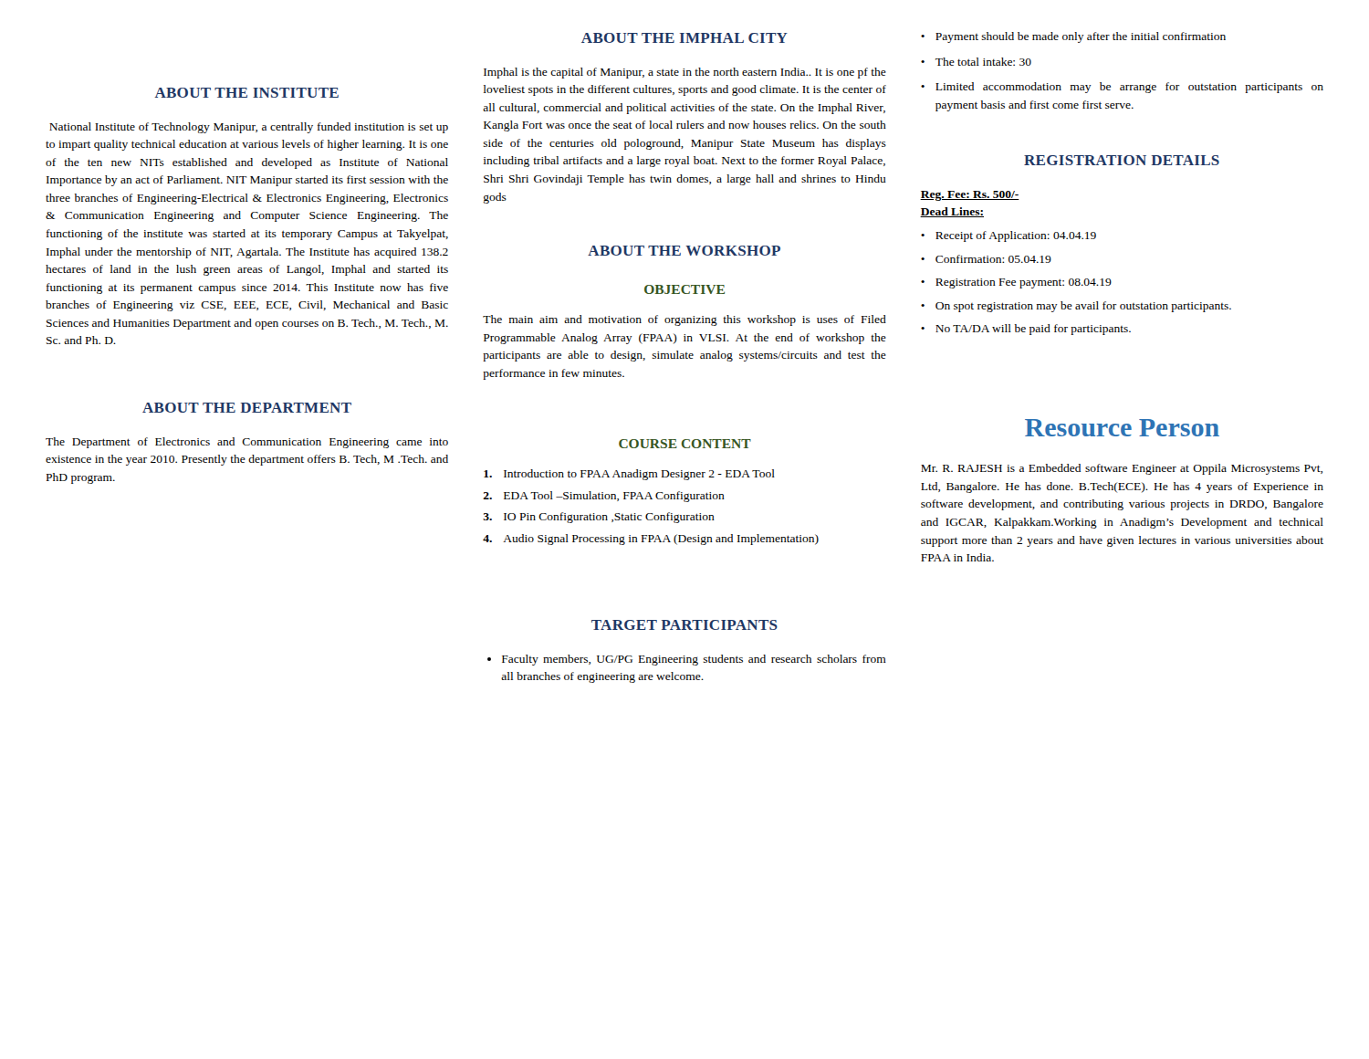ABOUT THE INSTITUTE
National Institute of Technology Manipur, a centrally funded institution is set up to impart quality technical education at various levels of higher learning. It is one of the ten new NITs established and developed as Institute of National Importance by an act of Parliament. NIT Manipur started its first session with the three branches of Engineering-Electrical & Electronics Engineering, Electronics & Communication Engineering and Computer Science Engineering. The functioning of the institute was started at its temporary Campus at Takyelpat, Imphal under the mentorship of NIT, Agartala. The Institute has acquired 138.2 hectares of land in the lush green areas of Langol, Imphal and started its functioning at its permanent campus since 2014. This Institute now has five branches of Engineering viz CSE, EEE, ECE, Civil, Mechanical and Basic Sciences and Humanities Department and open courses on B. Tech., M. Tech., M. Sc. and Ph. D.
ABOUT THE DEPARTMENT
The Department of Electronics and Communication Engineering came into existence in the year 2010. Presently the department offers B. Tech, M .Tech. and PhD program.
ABOUT THE IMPHAL CITY
Imphal is the capital of Manipur, a state in the north eastern India.. It is one pf the loveliest spots in the different cultures, sports and good climate. It is the center of all cultural, commercial and political activities of the state. On the Imphal River, Kangla Fort was once the seat of local rulers and now houses relics. On the south side of the centuries old pologround, Manipur State Museum has displays including tribal artifacts and a large royal boat. Next to the former Royal Palace, Shri Shri Govindaji Temple has twin domes, a large hall and shrines to Hindu gods
ABOUT THE WORKSHOP
OBJECTIVE
The main aim and motivation of organizing this workshop is uses of Filed Programmable Analog Array (FPAA) in VLSI. At the end of workshop the participants are able to design, simulate analog systems/circuits and test the performance in few minutes.
COURSE CONTENT
Introduction to FPAA Anadigm Designer 2 - EDA Tool
EDA Tool –Simulation, FPAA Configuration
IO Pin Configuration ,Static Configuration
Audio Signal Processing in FPAA (Design and Implementation)
TARGET PARTICIPANTS
Faculty members, UG/PG Engineering students and research scholars from all branches of engineering are welcome.
Payment should be made only after the initial confirmation
The total intake: 30
Limited accommodation may be arrange for outstation participants on payment basis and first come first serve.
REGISTRATION DETAILS
Reg. Fee: Rs. 500/-
Dead Lines:
Receipt of Application: 04.04.19
Confirmation: 05.04.19
Registration Fee payment: 08.04.19
On spot registration may be avail for outstation participants.
No TA/DA will be paid for participants.
Resource Person
Mr. R. RAJESH is a Embedded software Engineer at Oppila Microsystems Pvt, Ltd, Bangalore. He has done. B.Tech(ECE). He has 4 years of Experience in software development, and contributing various projects in DRDO, Bangalore and IGCAR, Kalpakkam.Working in Anadigm’s Development and technical support more than 2 years and have given lectures in various universities about FPAA in India.